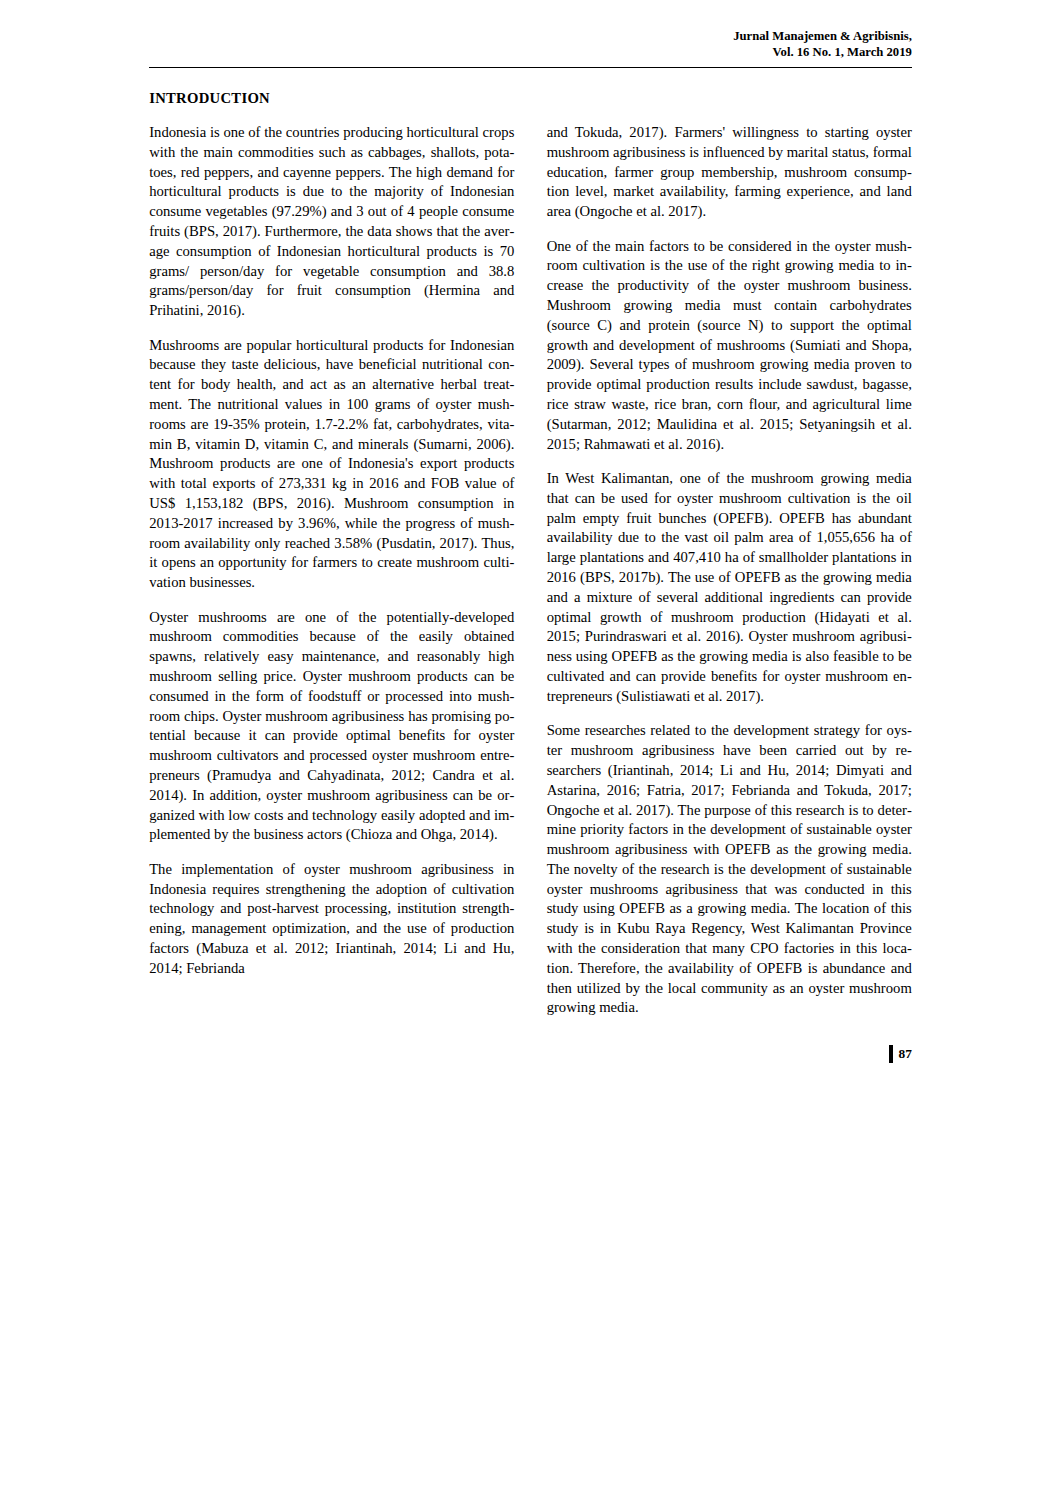Jurnal Manajemen & Agribisnis,
Vol. 16 No. 1, March 2019
Introduction
Indonesia is one of the countries producing horticultural crops with the main commodities such as cabbages, shallots, potatoes, red peppers, and cayenne peppers. The high demand for horticultural products is due to the majority of Indonesian consume vegetables (97.29%) and 3 out of 4 people consume fruits (BPS, 2017). Furthermore, the data shows that the average consumption of Indonesian horticultural products is 70 grams/ person/day for vegetable consumption and 38.8 grams/person/day for fruit consumption (Hermina and Prihatini, 2016).
Mushrooms are popular horticultural products for Indonesian because they taste delicious, have beneficial nutritional content for body health, and act as an alternative herbal treatment. The nutritional values in 100 grams of oyster mushrooms are 19-35% protein, 1.7-2.2% fat, carbohydrates, vitamin B, vitamin D, vitamin C, and minerals (Sumarni, 2006). Mushroom products are one of Indonesia's export products with total exports of 273,331 kg in 2016 and FOB value of US$ 1,153,182 (BPS, 2016). Mushroom consumption in 2013-2017 increased by 3.96%, while the progress of mushroom availability only reached 3.58% (Pusdatin, 2017). Thus, it opens an opportunity for farmers to create mushroom cultivation businesses.
Oyster mushrooms are one of the potentially-developed mushroom commodities because of the easily obtained spawns, relatively easy maintenance, and reasonably high mushroom selling price. Oyster mushroom products can be consumed in the form of foodstuff or processed into mushroom chips. Oyster mushroom agribusiness has promising potential because it can provide optimal benefits for oyster mushroom cultivators and processed oyster mushroom entrepreneurs (Pramudya and Cahyadinata, 2012; Candra et al. 2014). In addition, oyster mushroom agribusiness can be organized with low costs and technology easily adopted and implemented by the business actors (Chioza and Ohga, 2014).
The implementation of oyster mushroom agribusiness in Indonesia requires strengthening the adoption of cultivation technology and post-harvest processing, institution strengthening, management optimization, and the use of production factors (Mabuza et al. 2012; Iriantinah, 2014; Li and Hu, 2014; Febrianda
and Tokuda, 2017). Farmers' willingness to starting oyster mushroom agribusiness is influenced by marital status, formal education, farmer group membership, mushroom consumption level, market availability, farming experience, and land area (Ongoche et al. 2017).
One of the main factors to be considered in the oyster mushroom cultivation is the use of the right growing media to increase the productivity of the oyster mushroom business. Mushroom growing media must contain carbohydrates (source C) and protein (source N) to support the optimal growth and development of mushrooms (Sumiati and Shopa, 2009). Several types of mushroom growing media proven to provide optimal production results include sawdust, bagasse, rice straw waste, rice bran, corn flour, and agricultural lime (Sutarman, 2012; Maulidina et al. 2015; Setyaningsih et al. 2015; Rahmawati et al. 2016).
In West Kalimantan, one of the mushroom growing media that can be used for oyster mushroom cultivation is the oil palm empty fruit bunches (OPEFB). OPEFB has abundant availability due to the vast oil palm area of 1,055,656 ha of large plantations and 407,410 ha of smallholder plantations in 2016 (BPS, 2017b). The use of OPEFB as the growing media and a mixture of several additional ingredients can provide optimal growth of mushroom production (Hidayati et al. 2015; Purindraswari et al. 2016). Oyster mushroom agribusiness using OPEFB as the growing media is also feasible to be cultivated and can provide benefits for oyster mushroom entrepreneurs (Sulistiawati et al. 2017).
Some researches related to the development strategy for oyster mushroom agribusiness have been carried out by researchers (Iriantinah, 2014; Li and Hu, 2014; Dimyati and Astarina, 2016; Fatria, 2017; Febrianda and Tokuda, 2017; Ongoche et al. 2017). The purpose of this research is to determine priority factors in the development of sustainable oyster mushroom agribusiness with OPEFB as the growing media. The novelty of the research is the development of sustainable oyster mushrooms agribusiness that was conducted in this study using OPEFB as a growing media. The location of this study is in Kubu Raya Regency, West Kalimantan Province with the consideration that many CPO factories in this location. Therefore, the availability of OPEFB is abundance and then utilized by the local community as an oyster mushroom growing media.
87